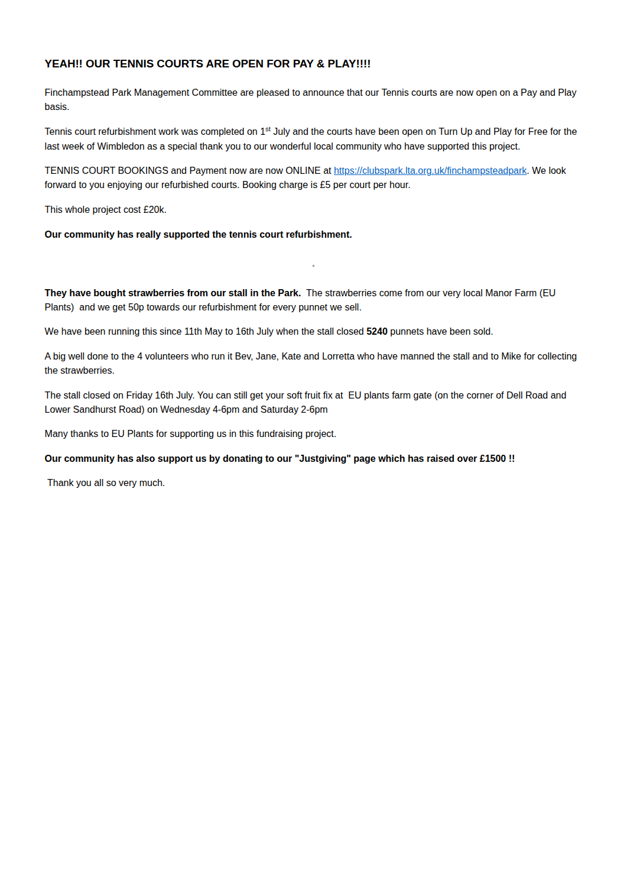YEAH!! OUR TENNIS COURTS ARE OPEN FOR PAY & PLAY!!!!
Finchampstead Park Management Committee are pleased to announce that our Tennis courts are now open on a Pay and Play basis.
Tennis court refurbishment work was completed on 1st July and the courts have been open on Turn Up and Play for Free for the last week of Wimbledon as a special thank you to our wonderful local community who have supported this project.
TENNIS COURT BOOKINGS and Payment now are now ONLINE at https://clubspark.lta.org.uk/finchampsteadpark. We look forward to you enjoying our refurbished courts. Booking charge is £5 per court per hour.
This whole project cost £20k.
Our community has really supported the tennis court refurbishment.
They have bought strawberries from our stall in the Park. The strawberries come from our very local Manor Farm (EU Plants) and we get 50p towards our refurbishment for every punnet we sell.
We have been running this since 11th May to 16th July when the stall closed 5240 punnets have been sold.
A big well done to the 4 volunteers who run it Bev, Jane, Kate and Lorretta who have manned the stall and to Mike for collecting the strawberries.
The stall closed on Friday 16th July. You can still get your soft fruit fix at EU plants farm gate (on the corner of Dell Road and Lower Sandhurst Road) on Wednesday 4-6pm and Saturday 2-6pm
Many thanks to EU Plants for supporting us in this fundraising project.
Our community has also support us by donating to our "Justgiving" page which has raised over £1500 !!
Thank you all so very much.